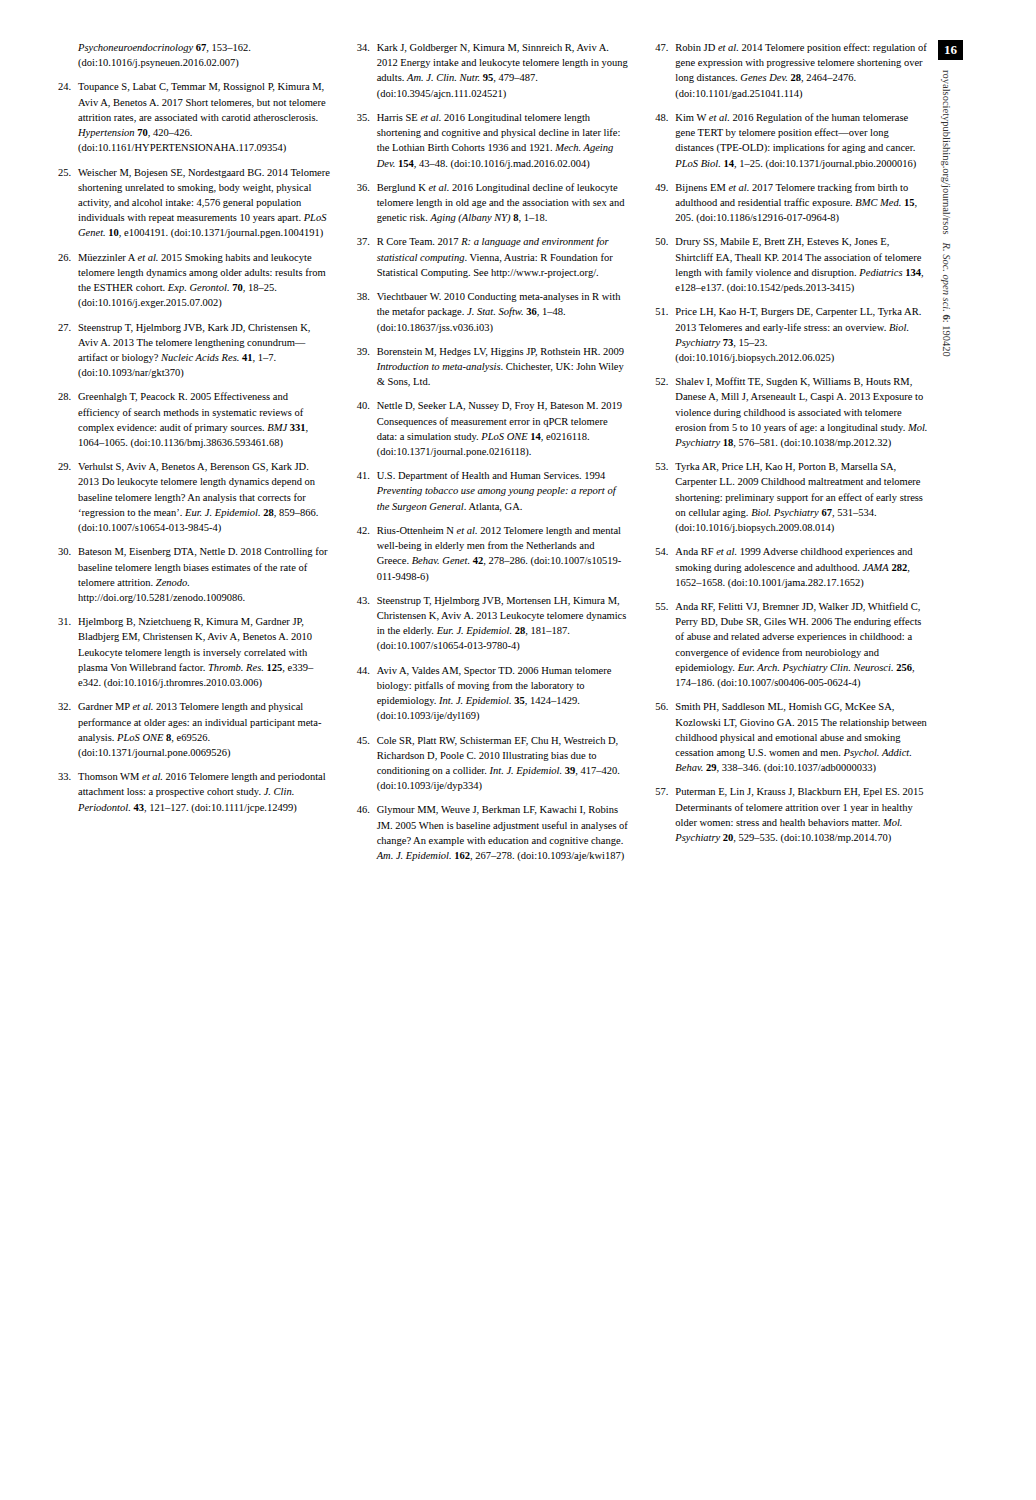16
royalsocietypublishing.org/journal/rsos R. Soc. open sci. 6: 190420
Psychoneuroendocrinology 67, 153–162. (doi:10.1016/j.psyneuen.2016.02.007)
24. Toupance S, Labat C, Temmar M, Rossignol P, Kimura M, Aviv A, Benetos A. 2017 Short telomeres, but not telomere attrition rates, are associated with carotid atherosclerosis. Hypertension 70, 420–426. (doi:10.1161/HYPERTENSIONAHA.117.09354)
25. Weischer M, Bojesen SE, Nordestgaard BG. 2014 Telomere shortening unrelated to smoking, body weight, physical activity, and alcohol intake: 4,576 general population individuals with repeat measurements 10 years apart. PLoS Genet. 10, e1004191. (doi:10.1371/journal.pgen.1004191)
26. Müezzinler A et al. 2015 Smoking habits and leukocyte telomere length dynamics among older adults: results from the ESTHER cohort. Exp. Gerontol. 70, 18–25. (doi:10.1016/j.exger.2015.07.002)
27. Steenstrup T, Hjelmborg JVB, Kark JD, Christensen K, Aviv A. 2013 The telomere lengthening conundrum—artifact or biology? Nucleic Acids Res. 41, 1–7. (doi:10.1093/nar/gkt370)
28. Greenhalgh T, Peacock R. 2005 Effectiveness and efficiency of search methods in systematic reviews of complex evidence: audit of primary sources. BMJ 331, 1064–1065. (doi:10.1136/bmj.38636.593461.68)
29. Verhulst S, Aviv A, Benetos A, Berenson GS, Kark JD. 2013 Do leukocyte telomere length dynamics depend on baseline telomere length? An analysis that corrects for ‘regression to the mean’. Eur. J. Epidemiol. 28, 859–866. (doi:10.1007/s10654-013-9845-4)
30. Bateson M, Eisenberg DTA, Nettle D. 2018 Controlling for baseline telomere length biases estimates of the rate of telomere attrition. Zenodo. http://doi.org/10.5281/zenodo.1009086.
31. Hjelmborg B, Nzietchueng R, Kimura M, Gardner JP, Bladbjerg EM, Christensen K, Aviv A, Benetos A. 2010 Leukocyte telomere length is inversely correlated with plasma Von Willebrand factor. Thromb. Res. 125, e339–e342. (doi:10.1016/j.thromres.2010.03.006)
32. Gardner MP et al. 2013 Telomere length and physical performance at older ages: an individual participant meta-analysis. PLoS ONE 8, e69526. (doi:10.1371/journal.pone.0069526)
33. Thomson WM et al. 2016 Telomere length and periodontal attachment loss: a prospective cohort study. J. Clin. Periodontol. 43, 121–127. (doi:10.1111/jcpe.12499)
34. Kark J, Goldberger N, Kimura M, Sinnreich R, Aviv A. 2012 Energy intake and leukocyte telomere length in young adults. Am. J. Clin. Nutr. 95, 479–487. (doi:10.3945/ajcn.111.024521)
35. Harris SE et al. 2016 Longitudinal telomere length shortening and cognitive and physical decline in later life: the Lothian Birth Cohorts 1936 and 1921. Mech. Ageing Dev. 154, 43–48. (doi:10.1016/j.mad.2016.02.004)
36. Berglund K et al. 2016 Longitudinal decline of leukocyte telomere length in old age and the association with sex and genetic risk. Aging (Albany NY) 8, 1–18.
37. R Core Team. 2017 R: a language and environment for statistical computing. Vienna, Austria: R Foundation for Statistical Computing. See http://www.r-project.org/.
38. Viechtbauer W. 2010 Conducting meta-analyses in R with the metafor package. J. Stat. Softw. 36, 1–48. (doi:10.18637/jss.v036.i03)
39. Borenstein M, Hedges LV, Higgins JP, Rothstein HR. 2009 Introduction to meta-analysis. Chichester, UK: John Wiley & Sons, Ltd.
40. Nettle D, Seeker LA, Nussey D, Froy H, Bateson M. 2019 Consequences of measurement error in qPCR telomere data: a simulation study. PLoS ONE 14, e0216118. (doi:10.1371/journal.pone.0216118).
41. U.S. Department of Health and Human Services. 1994 Preventing tobacco use among young people: a report of the Surgeon General. Atlanta, GA.
42. Rius-Ottenheim N et al. 2012 Telomere length and mental well-being in elderly men from the Netherlands and Greece. Behav. Genet. 42, 278–286. (doi:10.1007/s10519-011-9498-6)
43. Steenstrup T, Hjelmborg JVB, Mortensen LH, Kimura M, Christensen K, Aviv A. 2013 Leukocyte telomere dynamics in the elderly. Eur. J. Epidemiol. 28, 181–187. (doi:10.1007/s10654-013-9780-4)
44. Aviv A, Valdes AM, Spector TD. 2006 Human telomere biology: pitfalls of moving from the laboratory to epidemiology. Int. J. Epidemiol. 35, 1424–1429. (doi:10.1093/ije/dyl169)
45. Cole SR, Platt RW, Schisterman EF, Chu H, Westreich D, Richardson D, Poole C. 2010 Illustrating bias due to conditioning on a collider. Int. J. Epidemiol. 39, 417–420. (doi:10.1093/ije/dyp334)
46. Glymour MM, Weuve J, Berkman LF, Kawachi I, Robins JM. 2005 When is baseline adjustment useful in analyses of change? An example with education and cognitive change. Am. J. Epidemiol. 162, 267–278. (doi:10.1093/aje/kwi187)
47. Robin JD et al. 2014 Telomere position effect: regulation of gene expression with progressive telomere shortening over long distances. Genes Dev. 28, 2464–2476. (doi:10.1101/gad.251041.114)
48. Kim W et al. 2016 Regulation of the human telomerase gene TERT by telomere position effect—over long distances (TPE-OLD): implications for aging and cancer. PLoS Biol. 14, 1–25. (doi:10.1371/journal.pbio.2000016)
49. Bijnens EM et al. 2017 Telomere tracking from birth to adulthood and residential traffic exposure. BMC Med. 15, 205. (doi:10.1186/s12916-017-0964-8)
50. Drury SS, Mabile E, Brett ZH, Esteves K, Jones E, Shirtcliff EA, Theall KP. 2014 The association of telomere length with family violence and disruption. Pediatrics 134, e128–e137. (doi:10.1542/peds.2013-3415)
51. Price LH, Kao H-T, Burgers DE, Carpenter LL, Tyrka AR. 2013 Telomeres and early-life stress: an overview. Biol. Psychiatry 73, 15–23. (doi:10.1016/j.biopsych.2012.06.025)
52. Shalev I, Moffitt TE, Sugden K, Williams B, Houts RM, Danese A, Mill J, Arseneault L, Caspi A. 2013 Exposure to violence during childhood is associated with telomere erosion from 5 to 10 years of age: a longitudinal study. Mol. Psychiatry 18, 576–581. (doi:10.1038/mp.2012.32)
53. Tyrka AR, Price LH, Kao H, Porton B, Marsella SA, Carpenter LL. 2009 Childhood maltreatment and telomere shortening: preliminary support for an effect of early stress on cellular aging. Biol. Psychiatry 67, 531–534. (doi:10.1016/j.biopsych.2009.08.014)
54. Anda RF et al. 1999 Adverse childhood experiences and smoking during adolescence and adulthood. JAMA 282, 1652–1658. (doi:10.1001/jama.282.17.1652)
55. Anda RF, Felitti VJ, Bremner JD, Walker JD, Whitfield C, Perry BD, Dube SR, Giles WH. 2006 The enduring effects of abuse and related adverse experiences in childhood: a convergence of evidence from neurobiology and epidemiology. Eur. Arch. Psychiatry Clin. Neurosci. 256, 174–186. (doi:10.1007/s00406-005-0624-4)
56. Smith PH, Saddleson ML, Homish GG, McKee SA, Kozlowski LT, Giovino GA. 2015 The relationship between childhood physical and emotional abuse and smoking cessation among U.S. women and men. Psychol. Addict. Behav. 29, 338–346. (doi:10.1037/adb0000033)
57. Puterman E, Lin J, Krauss J, Blackburn EH, Epel ES. 2015 Determinants of telomere attrition over 1 year in healthy older women: stress and health behaviors matter. Mol. Psychiatry 20, 529–535. (doi:10.1038/mp.2014.70)